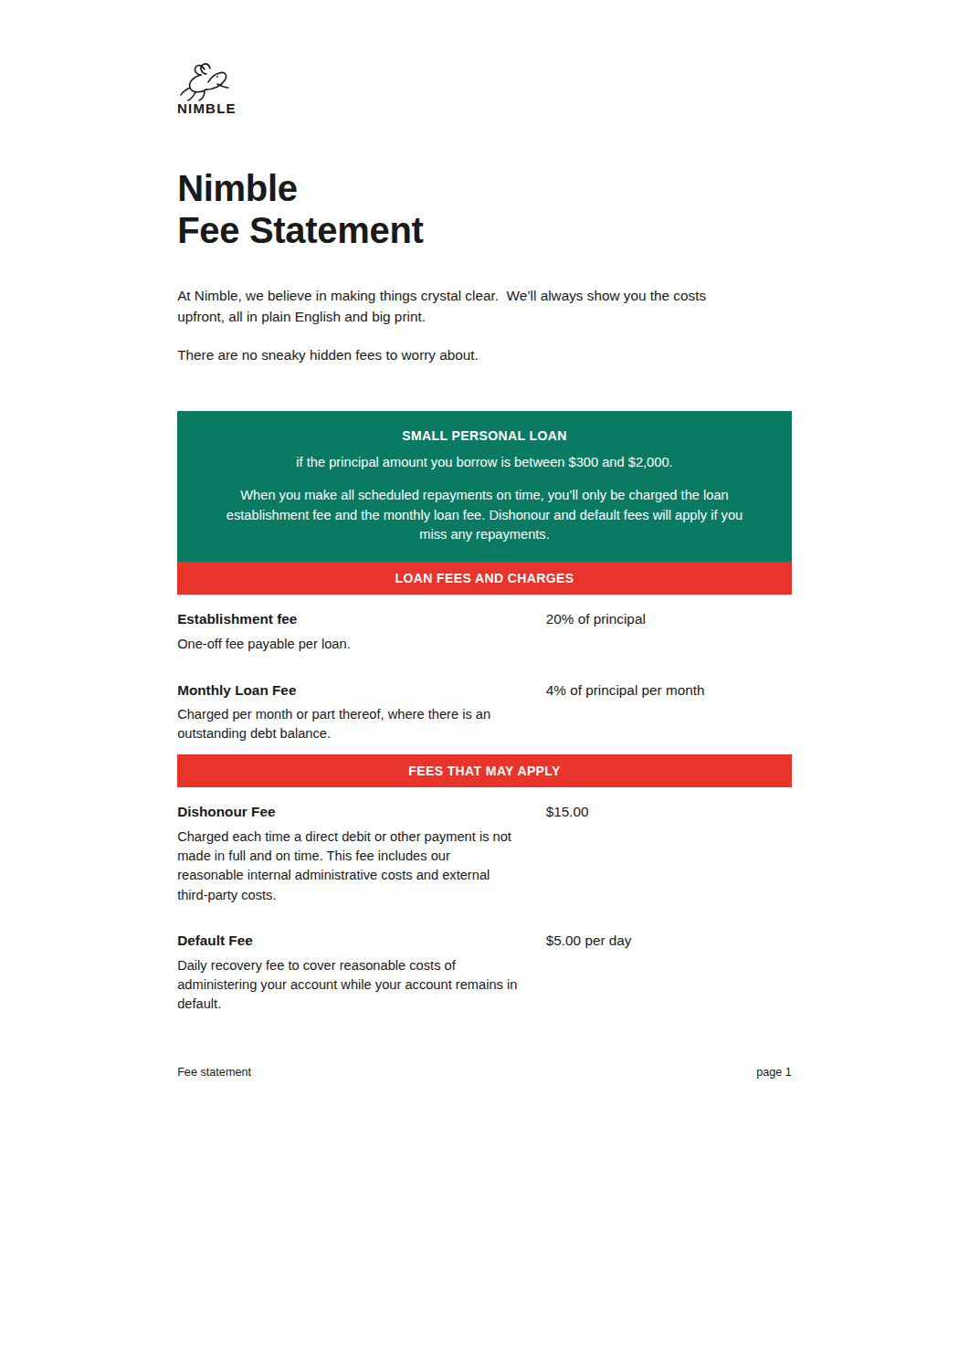NIMBLE
Nimble
Fee Statement
At Nimble, we believe in making things crystal clear. We’ll always show you the costs upfront, all in plain English and big print.
There are no sneaky hidden fees to worry about.
| SMALL PERSONAL LOAN if the principal amount you borrow is between $300 and $2,000. When you make all scheduled repayments on time, you’ll only be charged the loan establishment fee and the monthly loan fee. Dishonour and default fees will apply if you miss any repayments. |
| LOAN FEES AND CHARGES |
| Establishment fee One-off fee payable per loan. | 20% of principal |
| Monthly Loan Fee Charged per month or part thereof, where there is an outstanding debt balance. | 4% of principal per month |
| FEES THAT MAY APPLY |
| Dishonour Fee Charged each time a direct debit or other payment is not made in full and on time. This fee includes our reasonable internal administrative costs and external third-party costs. | $15.00 |
| Default Fee Daily recovery fee to cover reasonable costs of administering your account while your account remains in default. | $5.00 per day |
Fee statement page 1